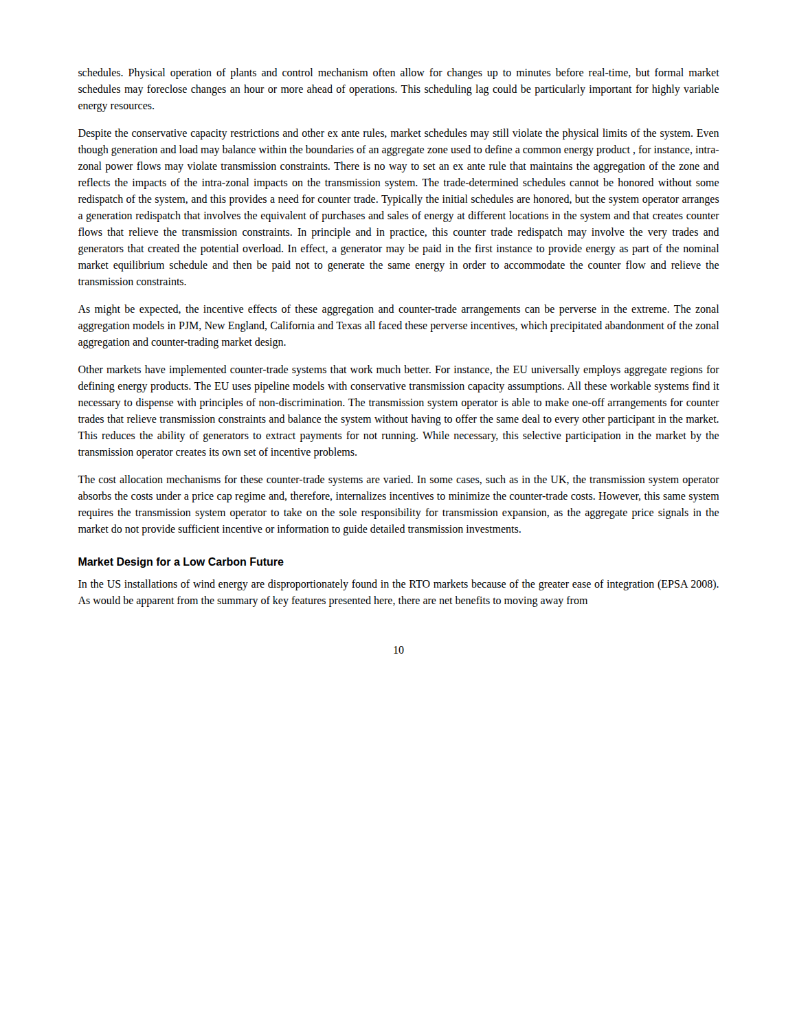schedules. Physical operation of plants and control mechanism often allow for changes up to minutes before real-time, but formal market schedules may foreclose changes an hour or more ahead of operations. This scheduling lag could be particularly important for highly variable energy resources.
Despite the conservative capacity restrictions and other ex ante rules, market schedules may still violate the physical limits of the system. Even though generation and load may balance within the boundaries of an aggregate zone used to define a common energy product , for instance, intra-zonal power flows may violate transmission constraints. There is no way to set an ex ante rule that maintains the aggregation of the zone and reflects the impacts of the intra-zonal impacts on the transmission system. The trade-determined schedules cannot be honored without some redispatch of the system, and this provides a need for counter trade. Typically the initial schedules are honored, but the system operator arranges a generation redispatch that involves the equivalent of purchases and sales of energy at different locations in the system and that creates counter flows that relieve the transmission constraints. In principle and in practice, this counter trade redispatch may involve the very trades and generators that created the potential overload. In effect, a generator may be paid in the first instance to provide energy as part of the nominal market equilibrium schedule and then be paid not to generate the same energy in order to accommodate the counter flow and relieve the transmission constraints.
As might be expected, the incentive effects of these aggregation and counter-trade arrangements can be perverse in the extreme. The zonal aggregation models in PJM, New England, California and Texas all faced these perverse incentives, which precipitated abandonment of the zonal aggregation and counter-trading market design.
Other markets have implemented counter-trade systems that work much better. For instance, the EU universally employs aggregate regions for defining energy products. The EU uses pipeline models with conservative transmission capacity assumptions. All these workable systems find it necessary to dispense with principles of non-discrimination. The transmission system operator is able to make one-off arrangements for counter trades that relieve transmission constraints and balance the system without having to offer the same deal to every other participant in the market. This reduces the ability of generators to extract payments for not running. While necessary, this selective participation in the market by the transmission operator creates its own set of incentive problems.
The cost allocation mechanisms for these counter-trade systems are varied. In some cases, such as in the UK, the transmission system operator absorbs the costs under a price cap regime and, therefore, internalizes incentives to minimize the counter-trade costs. However, this same system requires the transmission system operator to take on the sole responsibility for transmission expansion, as the aggregate price signals in the market do not provide sufficient incentive or information to guide detailed transmission investments.
Market Design for a Low Carbon Future
In the US installations of wind energy are disproportionately found in the RTO markets because of the greater ease of integration (EPSA 2008). As would be apparent from the summary of key features presented here, there are net benefits to moving away from
10